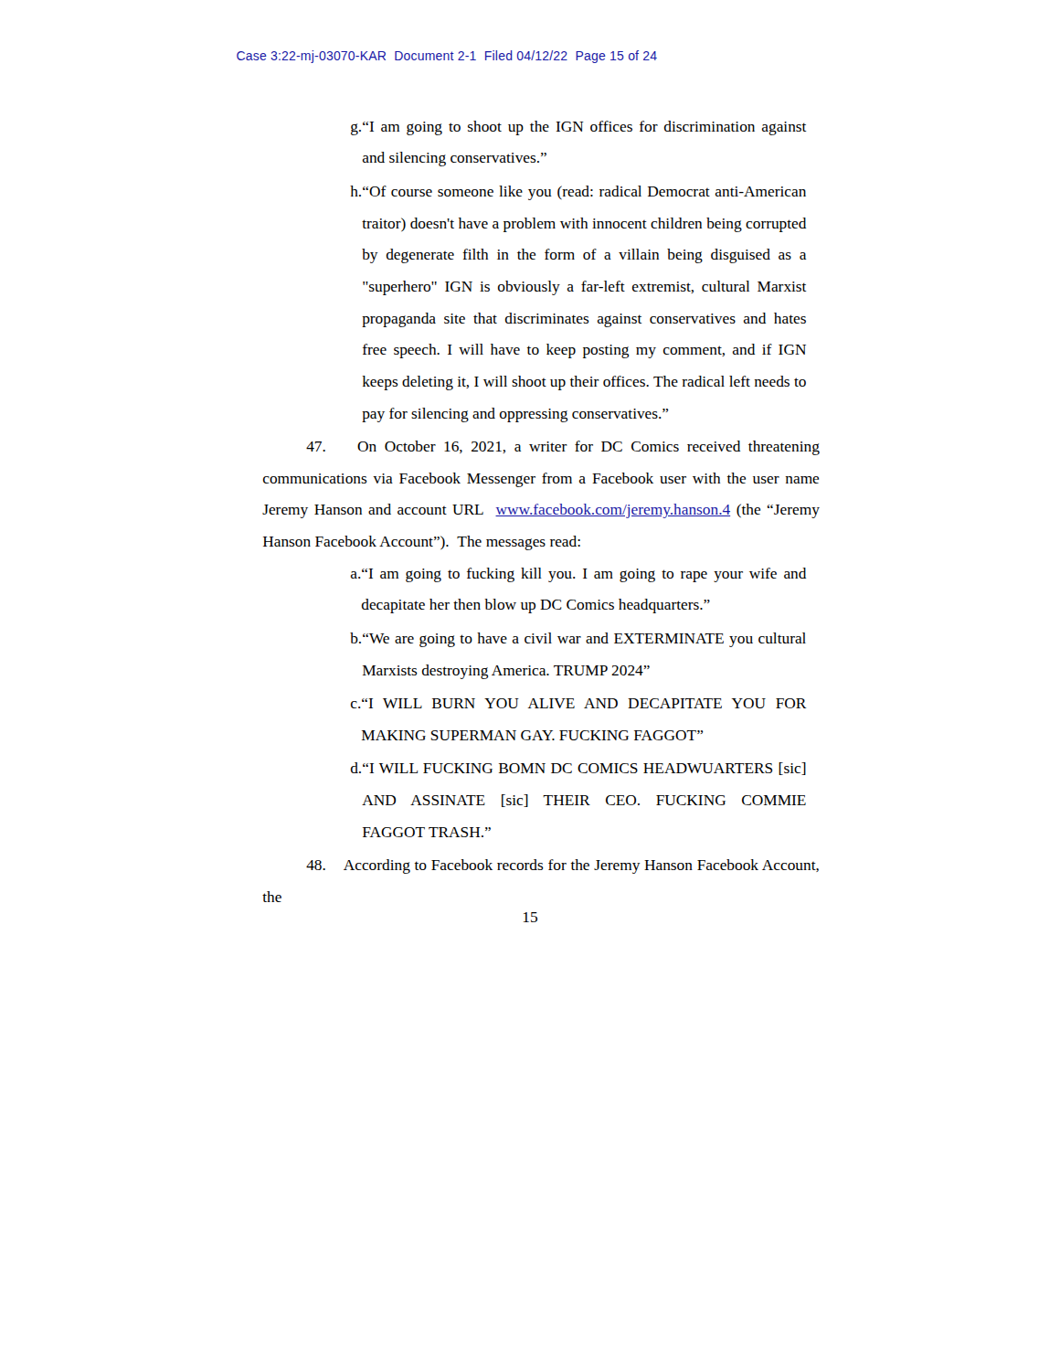Case 3:22-mj-03070-KAR Document 2-1 Filed 04/12/22 Page 15 of 24
g.
“I am going to shoot up the IGN offices for discrimination against and silencing conservatives.”
h.
“Of course someone like you (read: radical Democrat anti-American traitor) doesn't have a problem with innocent children being corrupted by degenerate filth in the form of a villain being disguised as a "superhero" IGN is obviously a far-left extremist, cultural Marxist propaganda site that discriminates against conservatives and hates free speech. I will have to keep posting my comment, and if IGN keeps deleting it, I will shoot up their offices. The radical left needs to pay for silencing and oppressing conservatives.”
47. On October 16, 2021, a writer for DC Comics received threatening communications via Facebook Messenger from a Facebook user with the user name Jeremy Hanson and account URL www.facebook.com/jeremy.hanson.4 (the “Jeremy Hanson Facebook Account”). The messages read:
a.
“I am going to fucking kill you. I am going to rape your wife and decapitate her then blow up DC Comics headquarters.”
b.
“We are going to have a civil war and EXTERMINATE you cultural Marxists destroying America. TRUMP 2024”
c.
“I WILL BURN YOU ALIVE AND DECAPITATE YOU FOR MAKING SUPERMAN GAY. FUCKING FAGGOT”
d.
“I WILL FUCKING BOMN DC COMICS HEADWUARTERS [sic] AND ASSINATE [sic] THEIR CEO. FUCKING COMMIE FAGGOT TRASH.”
48. According to Facebook records for the Jeremy Hanson Facebook Account, the
15